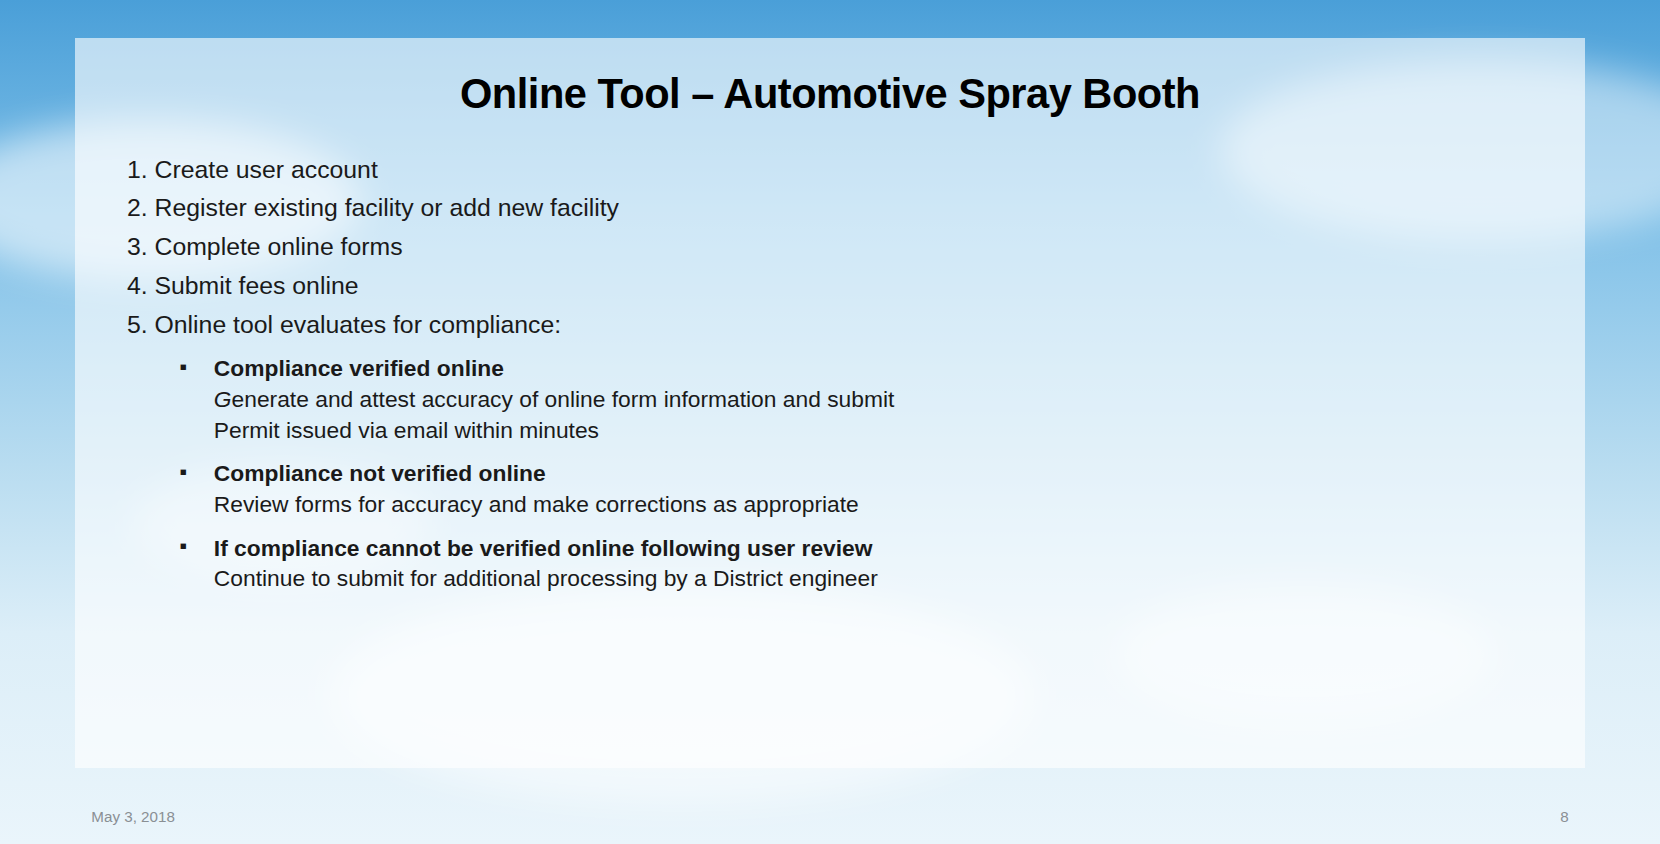Online Tool – Automotive Spray Booth
Create user account
Register existing facility or add new facility
Complete online forms
Submit fees online
Online tool evaluates for compliance:
Compliance verified online Generate and attest accuracy of online form information and submit Permit issued via email within minutes
Compliance not verified online Review forms for accuracy and make corrections as appropriate
If compliance cannot be verified online following user review Continue to submit for additional processing by a District engineer
May 3, 2018 8